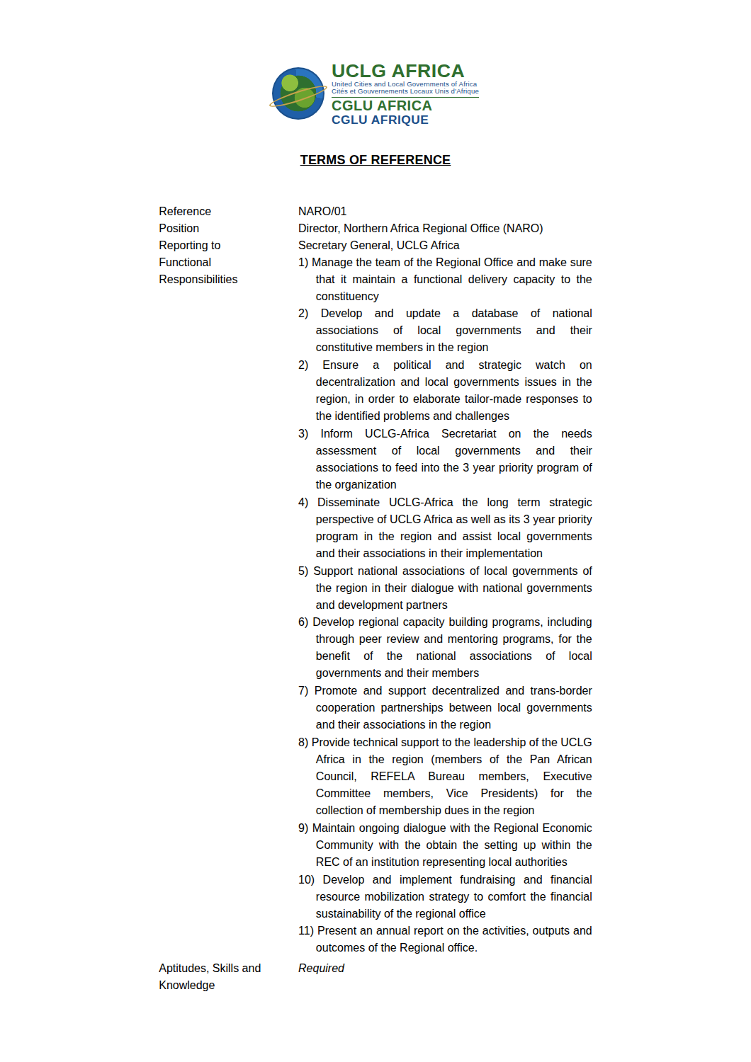UCLG AFRICA
United Cities and Local Governments of Africa
Cités et Gouvernements Locaux Unis d'Afrique
CGLU AFRICA
CGLU AFRIQUE
TERMS OF REFERENCE
| Reference | NARO/01 |
| Position | Director, Northern Africa Regional Office (NARO) |
| Reporting to | Secretary General, UCLG Africa |
| Functional Responsibilities | 1) Manage the team of the Regional Office and make sure that it maintain a functional delivery capacity to the constituency 2) Develop and update a database of national associations of local governments and their constitutive members in the region 2) Ensure a political and strategic watch on decentralization and local governments issues in the region, in order to elaborate tailor-made responses to the identified problems and challenges 3) Inform UCLG-Africa Secretariat on the needs assessment of local governments and their associations to feed into the 3 year priority program of the organization 4) Disseminate UCLG-Africa the long term strategic perspective of UCLG Africa as well as its 3 year priority program in the region and assist local governments and their associations in their implementation 5) Support national associations of local governments of the region in their dialogue with national governments and development partners 6) Develop regional capacity building programs, including through peer review and mentoring programs, for the benefit of the national associations of local governments and their members 7) Promote and support decentralized and trans-border cooperation partnerships between local governments and their associations in the region 8) Provide technical support to the leadership of the UCLG Africa in the region (members of the Pan African Council, REFELA Bureau members, Executive Committee members, Vice Presidents) for the collection of membership dues in the region 9) Maintain ongoing dialogue with the Regional Economic Community with the obtain the setting up within the REC of an institution representing local authorities 10) Develop and implement fundraising and financial resource mobilization strategy to comfort the financial sustainability of the regional office 11) Present an annual report on the activities, outputs and outcomes of the Regional office. |
| Aptitudes, Skills and Knowledge | Required |